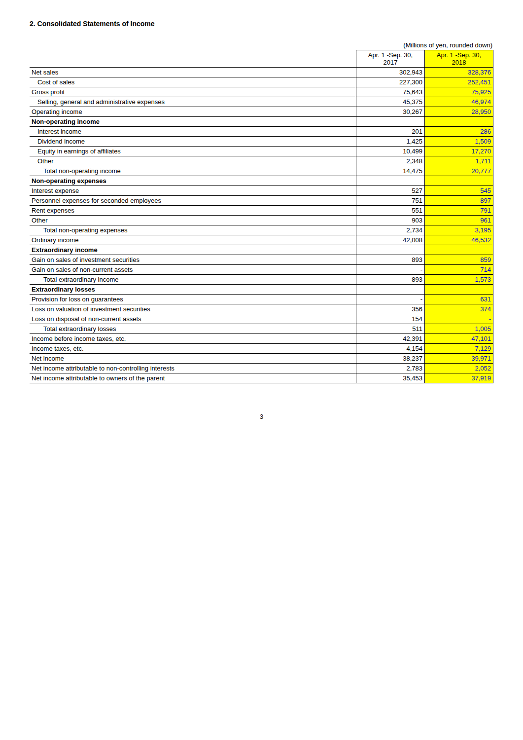2. Consolidated Statements of Income
(Millions of yen, rounded down)
| | Apr. 1 -Sep. 30, 2017 | Apr. 1 -Sep. 30, 2018 |
| --- | --- | --- |
| Net sales | 302,943 | 328,376 |
| Cost of sales | 227,300 | 252,451 |
| Gross profit | 75,643 | 75,925 |
| Selling, general and administrative expenses | 45,375 | 46,974 |
| Operating income | 30,267 | 28,950 |
| Non-operating income | | |
| Interest income | 201 | 286 |
| Dividend income | 1,425 | 1,509 |
| Equity in earnings of affiliates | 10,499 | 17,270 |
| Other | 2,348 | 1,711 |
| Total non-operating income | 14,475 | 20,777 |
| Non-operating expenses | | |
| Interest expense | 527 | 545 |
| Personnel expenses for seconded employees | 751 | 897 |
| Rent expenses | 551 | 791 |
| Other | 903 | 961 |
| Total non-operating expenses | 2,734 | 3,195 |
| Ordinary income | 42,008 | 46,532 |
| Extraordinary income | | |
| Gain on sales of investment securities | 893 | 859 |
| Gain on sales of non-current assets | - | 714 |
| Total extraordinary income | 893 | 1,573 |
| Extraordinary losses | | |
| Provision for loss on guarantees | - | 631 |
| Loss on valuation of investment securities | 356 | 374 |
| Loss on disposal of non-current assets | 154 | - |
| Total extraordinary losses | 511 | 1,005 |
| Income before income taxes, etc. | 42,391 | 47,101 |
| Income taxes, etc. | 4,154 | 7,129 |
| Net income | 38,237 | 39,971 |
| Net income attributable to non-controlling interests | 2,783 | 2,052 |
| Net income attributable to owners of the parent | 35,453 | 37,919 |
3